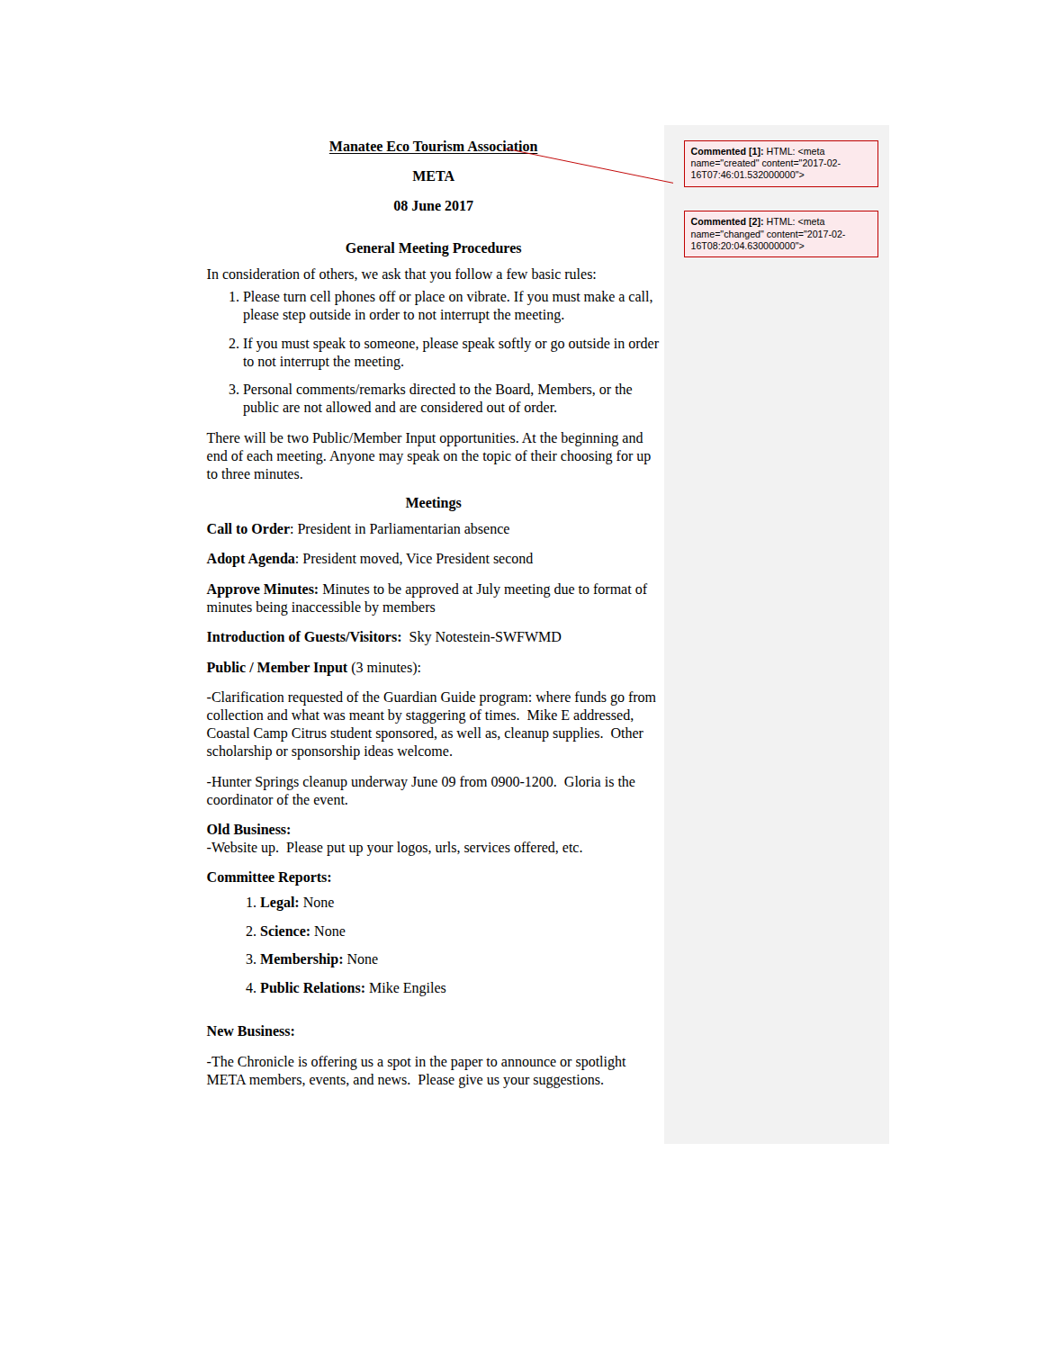Commented [1]: HTML: <meta name="created" content="2017-02-16T07:46:01.532000000">
Commented [2]: HTML: <meta name="changed" content="2017-02-16T08:20:04.630000000">
Manatee Eco Tourism Association
META
08 June 2017
General Meeting Procedures
In consideration of others, we ask that you follow a few basic rules:
Please turn cell phones off or place on vibrate. If you must make a call, please step outside in order to not interrupt the meeting.
If you must speak to someone, please speak softly or go outside in order to not interrupt the meeting.
Personal comments/remarks directed to the Board, Members, or the public are not allowed and are considered out of order.
There will be two Public/Member Input opportunities. At the beginning and end of each meeting. Anyone may speak on the topic of their choosing for up to three minutes.
Meetings
Call to Order: President in Parliamentarian absence
Adopt Agenda: President moved, Vice President second
Approve Minutes: Minutes to be approved at July meeting due to format of minutes being inaccessible by members
Introduction of Guests/Visitors: Sky Notestein-SWFWMD
Public / Member Input (3 minutes):
-Clarification requested of the Guardian Guide program: where funds go from collection and what was meant by staggering of times. Mike E addressed, Coastal Camp Citrus student sponsored, as well as, cleanup supplies. Other scholarship or sponsorship ideas welcome.
-Hunter Springs cleanup underway June 09 from 0900-1200. Gloria is the coordinator of the event.
Old Business:
-Website up. Please put up your logos, urls, services offered, etc.
Committee Reports:
Legal: None
Science: None
Membership: None
Public Relations: Mike Engiles
New Business:
-The Chronicle is offering us a spot in the paper to announce or spotlight META members, events, and news. Please give us your suggestions.